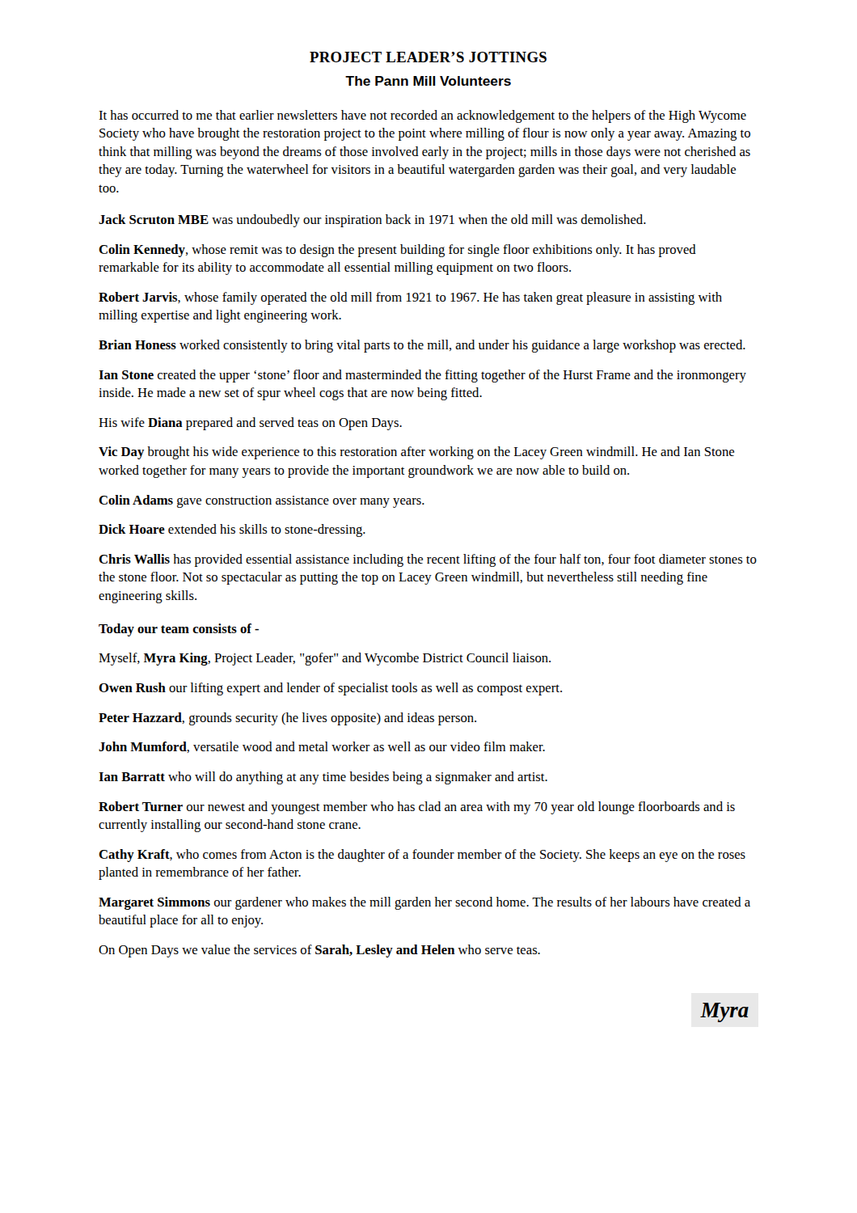Project Leader’s Jottings
The Pann Mill Volunteers
It has occurred to me that earlier newsletters have not recorded an acknowledgement to the helpers of the High Wycome Society who have brought the restoration project to the point where milling of flour is now only a year away. Amazing to think that milling was beyond the dreams of those involved early in the project; mills in those days were not cherished as they are today. Turning the waterwheel for visitors in a beautiful watergarden garden was their goal, and very laudable too.
Jack Scruton MBE was undoubedly our inspiration back in 1971 when the old mill was demolished.
Colin Kennedy, whose remit was to design the present building for single floor exhibitions only. It has proved remarkable for its ability to accommodate all essential milling equipment on two floors.
Robert Jarvis, whose family operated the old mill from 1921 to 1967. He has taken great pleasure in assisting with milling expertise and light engineering work.
Brian Honess worked consistently to bring vital parts to the mill, and under his guidance a large workshop was erected.
Ian Stone created the upper ‘stone’ floor and masterminded the fitting together of the Hurst Frame and the ironmongery inside. He made a new set of spur wheel cogs that are now being fitted.
His wife Diana prepared and served teas on Open Days.
Vic Day brought his wide experience to this restoration after working on the Lacey Green windmill. He and Ian Stone worked together for many years to provide the important groundwork we are now able to build on.
Colin Adams gave construction assistance over many years.
Dick Hoare extended his skills to stone-dressing.
Chris Wallis has provided essential assistance including the recent lifting of the four half ton, four foot diameter stones to the stone floor. Not so spectacular as putting the top on Lacey Green windmill, but nevertheless still needing fine engineering skills.
Today our team consists of -
Myself, Myra King, Project Leader, "gofer" and Wycombe District Council liaison.
Owen Rush our lifting expert and lender of specialist tools as well as compost expert.
Peter Hazzard, grounds security (he lives opposite) and ideas person.
John Mumford, versatile wood and metal worker as well as our video film maker.
Ian Barratt who will do anything at any time besides being a signmaker and artist.
Robert Turner our newest and youngest member who has clad an area with my 70 year old lounge floorboards and is currently installing our second-hand stone crane.
Cathy Kraft, who comes from Acton is the daughter of a founder member of the Society. She keeps an eye on the roses planted in remembrance of her father.
Margaret Simmons our gardener who makes the mill garden her second home. The results of her labours have created a beautiful place for all to enjoy.
On Open Days we value the services of Sarah, Lesley and Helen who serve teas.
Myra